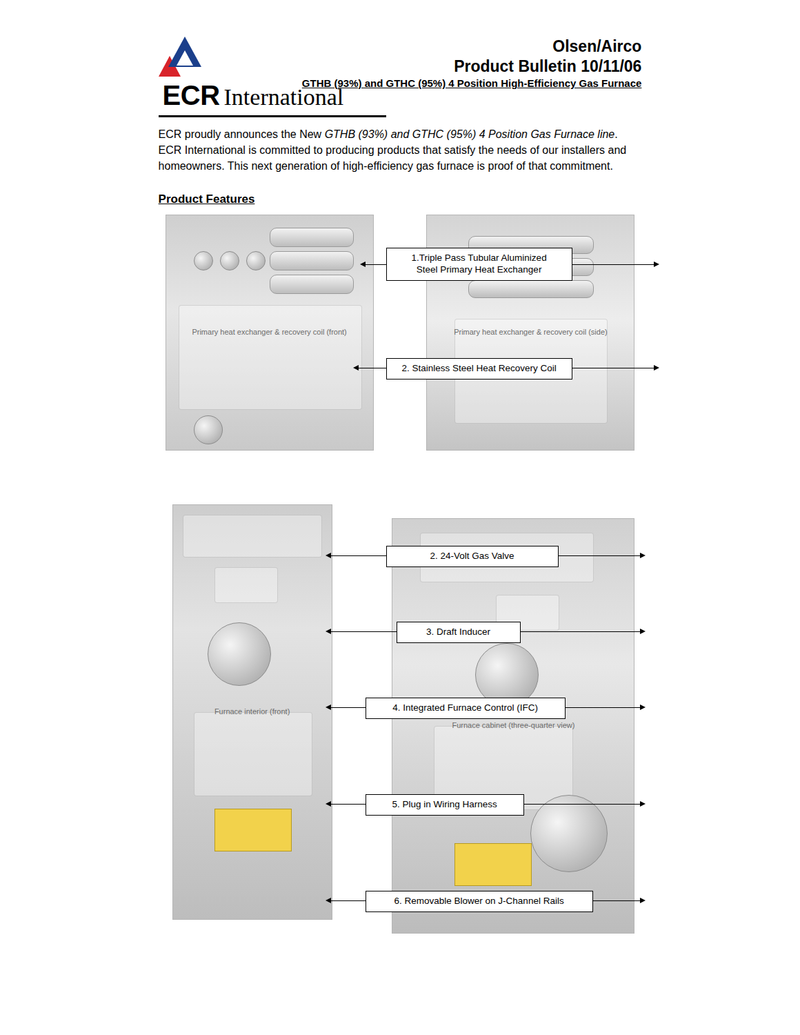ECR International
Olsen/Airco
Product Bulletin 10/11/06
GTHB (93%) and GTHC (95%) 4 Position High-Efficiency Gas Furnace
ECR proudly announces the New GTHB (93%) and GTHC (95%) 4 Position Gas Furnace line. ECR International is committed to producing products that satisfy the needs of our installers and homeowners. This next generation of high-efficiency gas furnace is proof of that commitment.
Product Features
Primary heat exchanger & recovery coil (front)
Primary heat exchanger & recovery coil (side)
1.Triple Pass Tubular Aluminized
Steel Primary Heat Exchanger
2. Stainless Steel Heat Recovery Coil
Furnace interior (front)
Furnace cabinet (three-quarter view)
2. 24-Volt Gas Valve
3. Draft Inducer
4. Integrated Furnace Control (IFC)
5. Plug in Wiring Harness
6. Removable Blower on J-Channel Rails